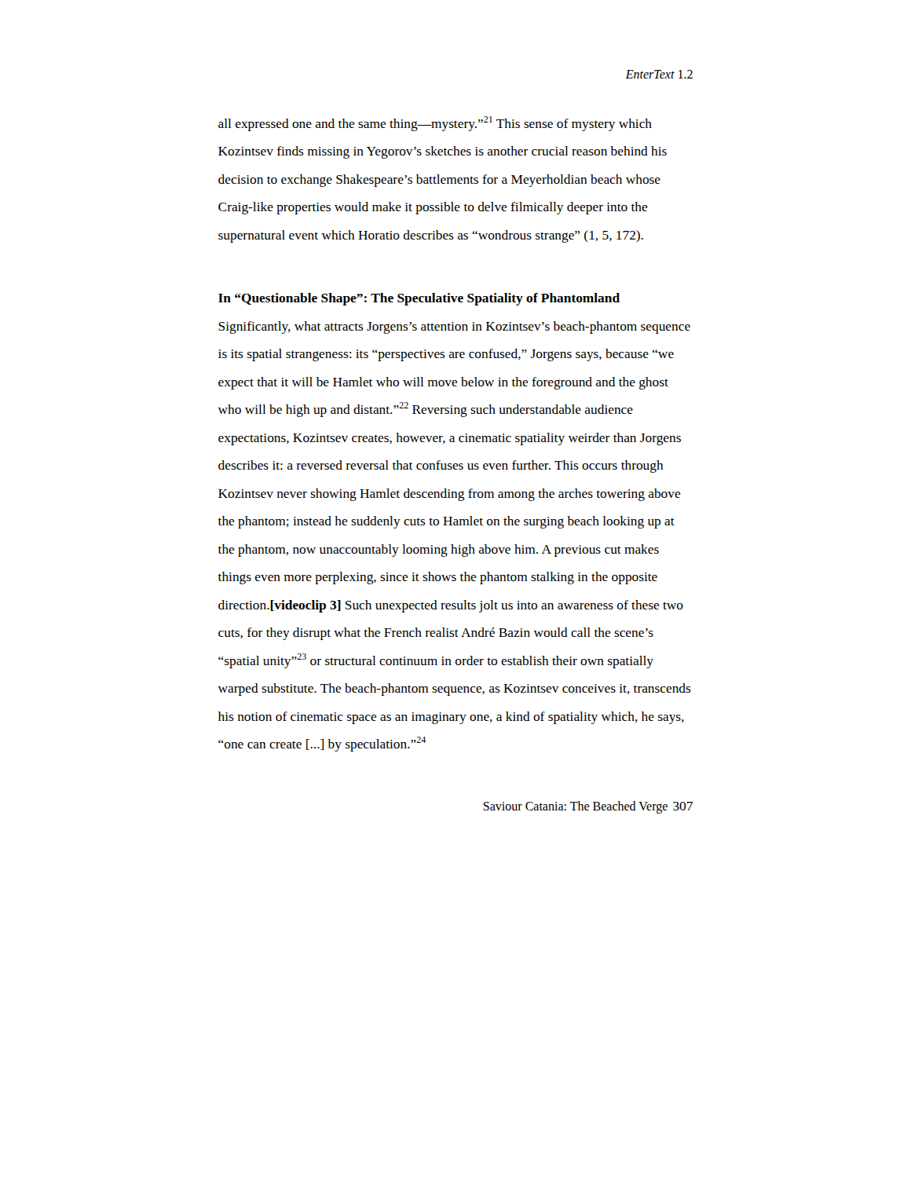EnterText 1.2
all expressed one and the same thing—mystery.”21 This sense of mystery which Kozintsev finds missing in Yegorov’s sketches is another crucial reason behind his decision to exchange Shakespeare’s battlements for a Meyerholdian beach whose Craig-like properties would make it possible to delve filmically deeper into the supernatural event which Horatio describes as “wondrous strange” (1, 5, 172).
In “Questionable Shape”: The Speculative Spatiality of Phantomland
Significantly, what attracts Jorgens’s attention in Kozintsev’s beach-phantom sequence is its spatial strangeness: its “perspectives are confused,” Jorgens says, because “we expect that it will be Hamlet who will move below in the foreground and the ghost who will be high up and distant.”22 Reversing such understandable audience expectations, Kozintsev creates, however, a cinematic spatiality weirder than Jorgens describes it: a reversed reversal that confuses us even further. This occurs through Kozintsev never showing Hamlet descending from among the arches towering above the phantom; instead he suddenly cuts to Hamlet on the surging beach looking up at the phantom, now unaccountably looming high above him. A previous cut makes things even more perplexing, since it shows the phantom stalking in the opposite direction.[videoclip 3] Such unexpected results jolt us into an awareness of these two cuts, for they disrupt what the French realist André Bazin would call the scene’s “spatial unity”23 or structural continuum in order to establish their own spatially warped substitute. The beach-phantom sequence, as Kozintsev conceives it, transcends his notion of cinematic space as an imaginary one, a kind of spatiality which, he says, “one can create [...] by speculation.”24
Saviour Catania: The Beached Verge307